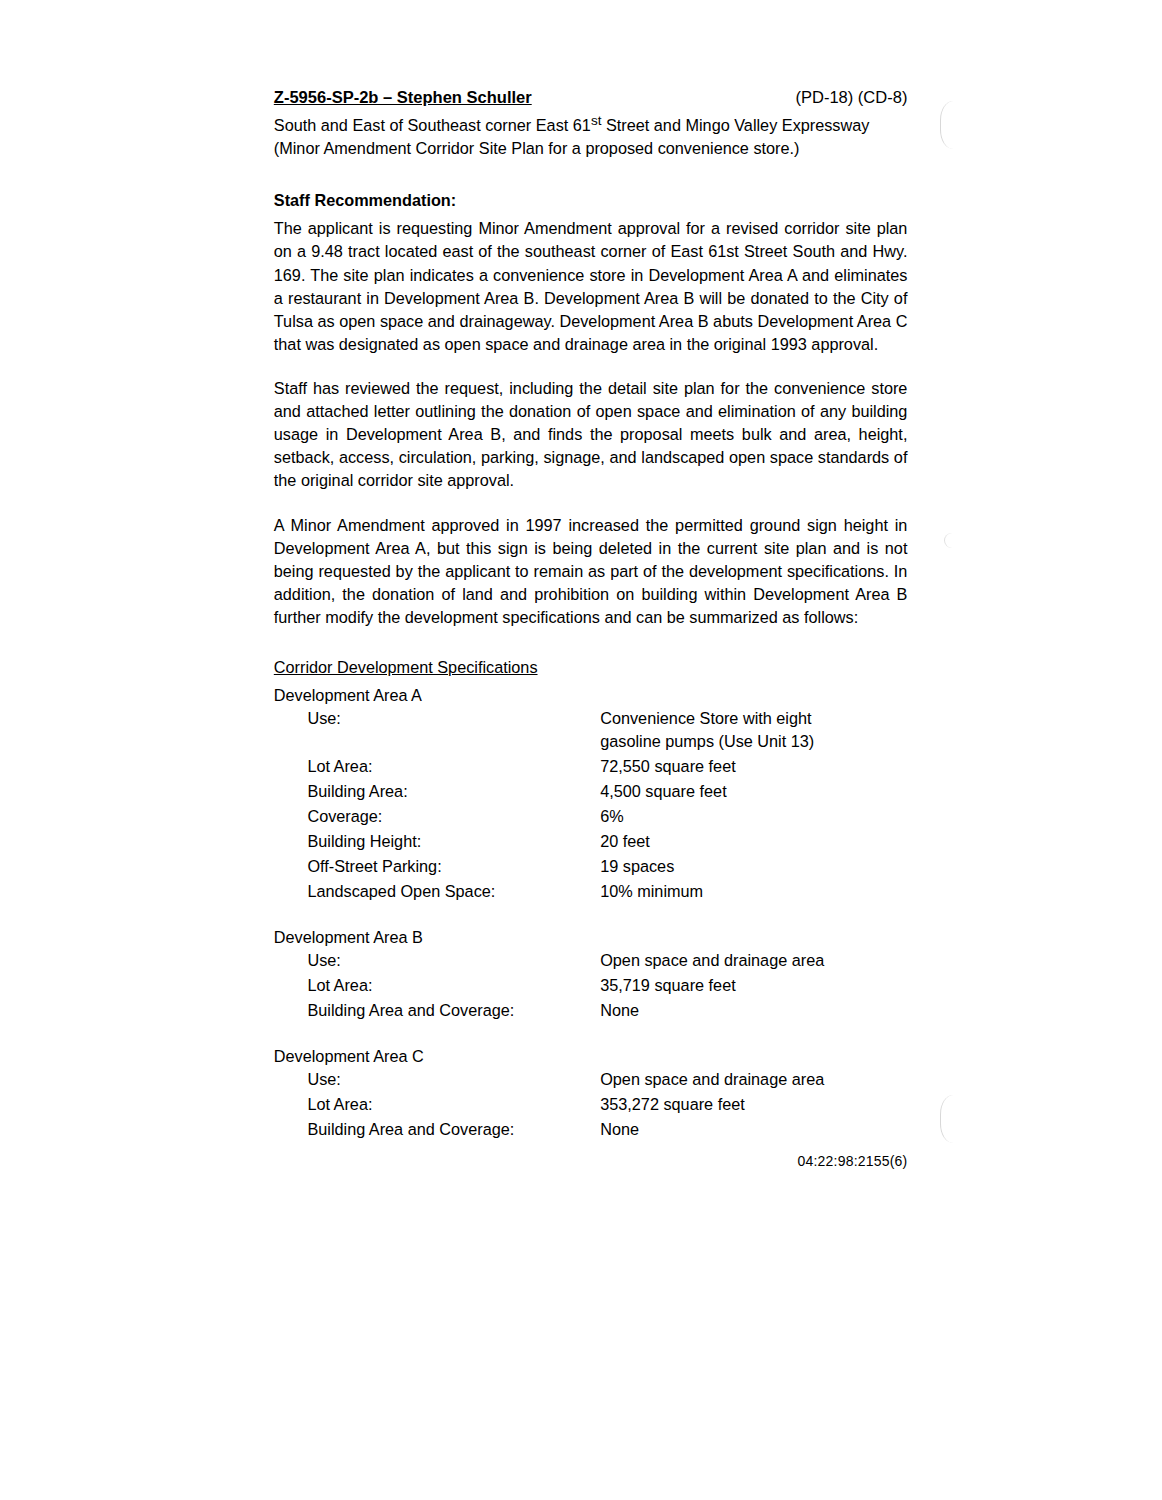Z-5956-SP-2b – Stephen Schuller (PD-18) (CD-8)
South and East of Southeast corner East 61st Street and Mingo Valley Expressway
(Minor Amendment Corridor Site Plan for a proposed convenience store.)
Staff Recommendation:
The applicant is requesting Minor Amendment approval for a revised corridor site plan on a 9.48 tract located east of the southeast corner of East 61st Street South and Hwy. 169. The site plan indicates a convenience store in Development Area A and eliminates a restaurant in Development Area B. Development Area B will be donated to the City of Tulsa as open space and drainageway. Development Area B abuts Development Area C that was designated as open space and drainage area in the original 1993 approval.
Staff has reviewed the request, including the detail site plan for the convenience store and attached letter outlining the donation of open space and elimination of any building usage in Development Area B, and finds the proposal meets bulk and area, height, setback, access, circulation, parking, signage, and landscaped open space standards of the original corridor site approval.
A Minor Amendment approved in 1997 increased the permitted ground sign height in Development Area A, but this sign is being deleted in the current site plan and is not being requested by the applicant to remain as part of the development specifications. In addition, the donation of land and prohibition on building within Development Area B further modify the development specifications and can be summarized as follows:
Corridor Development Specifications
Development Area A
| Use: | Convenience Store with eight gasoline pumps (Use Unit 13) |
| Lot Area: | 72,550 square feet |
| Building Area: | 4,500 square feet |
| Coverage: | 6% |
| Building Height: | 20 feet |
| Off-Street Parking: | 19 spaces |
| Landscaped Open Space: | 10% minimum |
Development Area B
| Use: | Open space and drainage area |
| Lot Area: | 35,719 square feet |
| Building Area and Coverage: | None |
Development Area C
| Use: | Open space and drainage area |
| Lot Area: | 353,272 square feet |
| Building Area and Coverage: | None |
04:22:98:2155(6)